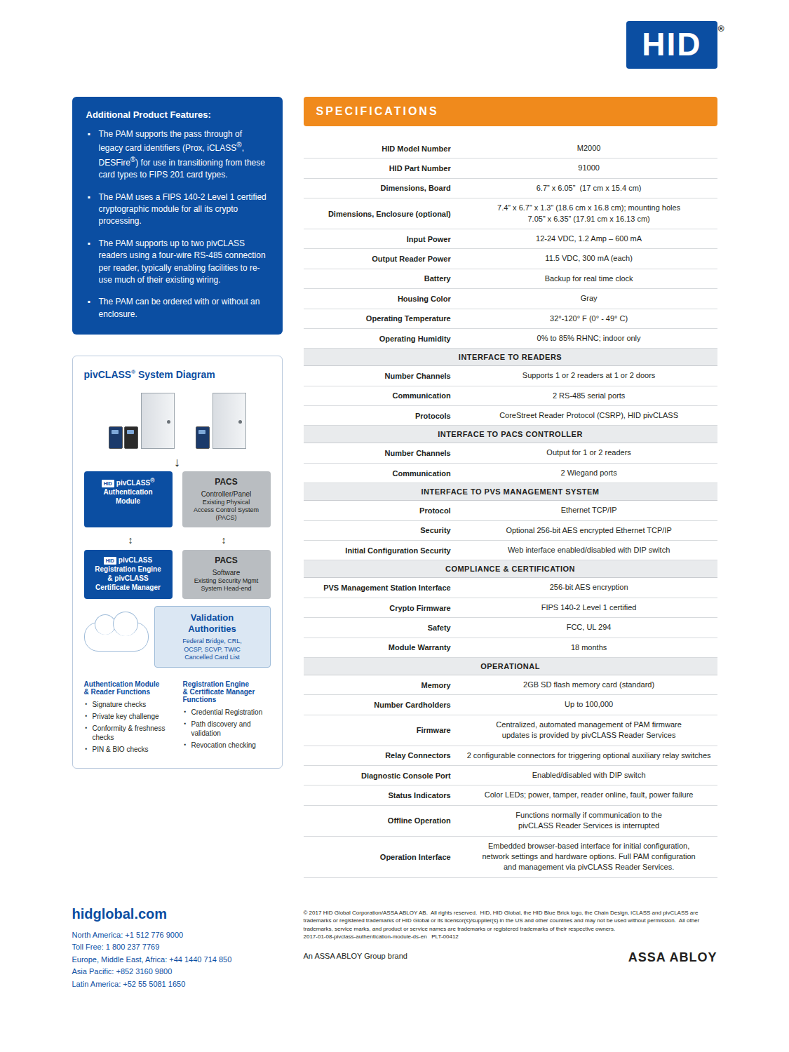HID®
Additional Product Features:
The PAM supports the pass through of legacy card identifiers (Prox, iCLASS®, DESFire®) for use in transitioning from these card types to FIPS 201 card types.
The PAM uses a FIPS 140-2 Level 1 certified cryptographic module for all its crypto processing.
The PAM supports up to two pivCLASS readers using a four-wire RS-485 connection per reader, typically enabling facilities to re-use much of their existing wiring.
The PAM can be ordered with or without an enclosure.
pivCLASS® System Diagram
↓
HIDpivCLASS®
Authentication
Module
PACS Controller/Panel
Existing Physical
Access Control System
(PACS)
↕ ↕
HIDpivCLASS
Registration Engine
& pivCLASS
Certificate Manager
PACS Software
Existing Security Mgmt
System Head-end
Validation
Authorities
Federal Bridge, CRL,
OCSP, SCVP, TWIC
Cancelled Card List
Authentication Module
& Reader Functions
Signature checks
Private key challenge
Conformity & freshness checks
PIN & BIO checks
Registration Engine
& Certificate Manager
Functions
Credential Registration
Path discovery and validation
Revocation checking
SPECIFICATIONS
| HID Model Number | M2000 |
| HID Part Number | 91000 |
| Dimensions, Board | 6.7” x 6.05” (17 cm x 15.4 cm) |
| Dimensions, Enclosure (optional) | 7.4” x 6.7” x 1.3” (18.6 cm x 16.8 cm); mounting holes 7.05” x 6.35” (17.91 cm x 16.13 cm) |
| Input Power | 12-24 VDC, 1.2 Amp – 600 mA |
| Output Reader Power | 11.5 VDC, 300 mA (each) |
| Battery | Backup for real time clock |
| Housing Color | Gray |
| Operating Temperature | 32°-120° F (0° - 49° C) |
| Operating Humidity | 0% to 85% RHNC; indoor only |
| INTERFACE TO READERS |
| Number Channels | Supports 1 or 2 readers at 1 or 2 doors |
| Communication | 2 RS-485 serial ports |
| Protocols | CoreStreet Reader Protocol (CSRP), HID pivCLASS |
| INTERFACE TO PACS CONTROLLER |
| Number Channels | Output for 1 or 2 readers |
| Communication | 2 Wiegand ports |
| INTERFACE TO PVS MANAGEMENT SYSTEM |
| Protocol | Ethernet TCP/IP |
| Security | Optional 256-bit AES encrypted Ethernet TCP/IP |
| Initial Configuration Security | Web interface enabled/disabled with DIP switch |
| COMPLIANCE & CERTIFICATION |
| PVS Management Station Interface | 256-bit AES encryption |
| Crypto Firmware | FIPS 140-2 Level 1 certified |
| Safety | FCC, UL 294 |
| Module Warranty | 18 months |
| OPERATIONAL |
| Memory | 2GB SD flash memory card (standard) |
| Number Cardholders | Up to 100,000 |
| Firmware | Centralized, automated management of PAM firmware updates is provided by pivCLASS Reader Services |
| Relay Connectors | 2 configurable connectors for triggering optional auxiliary relay switches |
| Diagnostic Console Port | Enabled/disabled with DIP switch |
| Status Indicators | Color LEDs; power, tamper, reader online, fault, power failure |
| Offline Operation | Functions normally if communication to the pivCLASS Reader Services is interrupted |
| Operation Interface | Embedded browser-based interface for initial configuration, network settings and hardware options. Full PAM configuration and management via pivCLASS Reader Services. |
hidglobal.com
North America: +1 512 776 9000
Toll Free: 1 800 237 7769
Europe, Middle East, Africa: +44 1440 714 850
Asia Pacific: +852 3160 9800
Latin America: +52 55 5081 1650
© 2017 HID Global Corporation/ASSA ABLOY AB. All rights reserved. HID, HID Global, the HID Blue Brick logo, the Chain Design, iCLASS and pivCLASS are trademarks or registered trademarks of HID Global or its licensor(s)/supplier(s) in the US and other countries and may not be used without permission. All other trademarks, service marks, and product or service names are trademarks or registered trademarks of their respective owners.
2017-01-08-pivclass-authentication-module-ds-en PLT-00412
An ASSA ABLOY Group brand
ASSA ABLOY